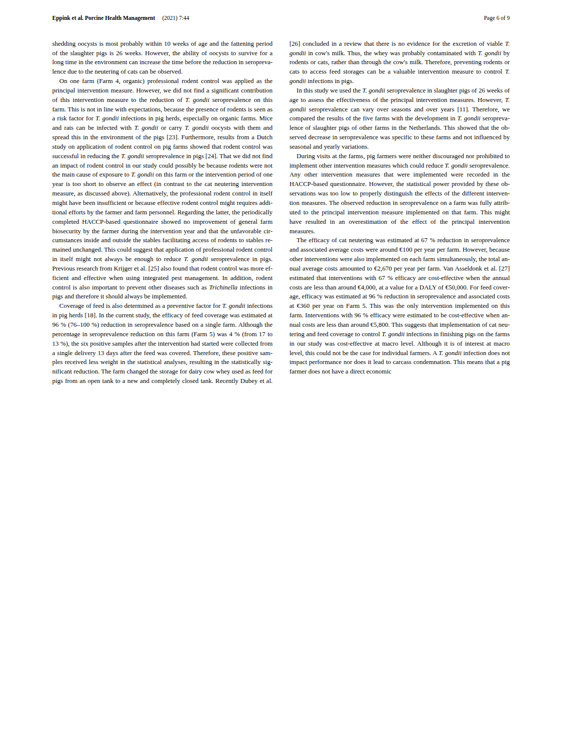Eppink et al. Porcine Health Management (2021) 7:44
Page 6 of 9
shedding oocysts is most probably within 10 weeks of age and the fattening period of the slaughter pigs is 26 weeks. However, the ability of oocysts to survive for a long time in the environment can increase the time before the reduction in seroprevalence due to the neutering of cats can be observed.
On one farm (Farm 4, organic) professional rodent control was applied as the principal intervention measure. However, we did not find a significant contribution of this intervention measure to the reduction of T. gondii seroprevalence on this farm. This is not in line with expectations, because the presence of rodents is seen as a risk factor for T. gondii infections in pig herds, especially on organic farms. Mice and rats can be infected with T. gondii or carry T. gondii oocysts with them and spread this in the environment of the pigs [23]. Furthermore, results from a Dutch study on application of rodent control on pig farms showed that rodent control was successful in reducing the T. gondii seroprevalence in pigs [24]. That we did not find an impact of rodent control in our study could possibly be because rodents were not the main cause of exposure to T. gondii on this farm or the intervention period of one year is too short to observe an effect (in contrast to the cat neutering intervention measure, as discussed above). Alternatively, the professional rodent control in itself might have been insufficient or because effective rodent control might requires additional efforts by the farmer and farm personnel. Regarding the latter, the periodically completed HACCP-based questionnaire showed no improvement of general farm biosecurity by the farmer during the intervention year and that the unfavorable circumstances inside and outside the stables facilitating access of rodents to stables remained unchanged. This could suggest that application of professional rodent control in itself might not always be enough to reduce T. gondii seroprevalence in pigs. Previous research from Krijger et al. [25] also found that rodent control was more efficient and effective when using integrated pest management. In addition, rodent control is also important to prevent other diseases such as Trichinella infections in pigs and therefore it should always be implemented.
Coverage of feed is also determined as a preventive factor for T. gondii infections in pig herds [18]. In the current study, the efficacy of feed coverage was estimated at 96 % (76–100 %) reduction in seroprevalence based on a single farm. Although the percentage in seroprevalence reduction on this farm (Farm 5) was 4 % (from 17 to 13 %), the six positive samples after the intervention had started were collected from a single delivery 13 days after the feed was covered. Therefore, these positive samples received less weight in the statistical analyses, resulting in the statistically significant reduction. The farm changed the storage for dairy cow whey used as feed for pigs from an open tank to a new and completely closed tank. Recently Dubey et al. [26] concluded in a review that there is no evidence for the excretion of viable T. gondii in cow's milk. Thus, the whey was probably contaminated with T. gondii by rodents or cats, rather than through the cow's milk. Therefore, preventing rodents or cats to access feed storages can be a valuable intervention measure to control T. gondii infections in pigs.
In this study we used the T. gondii seroprevalence in slaughter pigs of 26 weeks of age to assess the effectiveness of the principal intervention measures. However, T. gondii seroprevalence can vary over seasons and over years [11]. Therefore, we compared the results of the five farms with the development in T. gondii seroprevalence of slaughter pigs of other farms in the Netherlands. This showed that the observed decrease in seroprevalence was specific to these farms and not influenced by seasonal and yearly variations.
During visits at the farms, pig farmers were neither discouraged nor prohibited to implement other intervention measures which could reduce T. gondii seroprevalence. Any other intervention measures that were implemented were recorded in the HACCP-based questionnaire. However, the statistical power provided by these observations was too low to properly distinguish the effects of the different intervention measures. The observed reduction in seroprevalence on a farm was fully attributed to the principal intervention measure implemented on that farm. This might have resulted in an overestimation of the effect of the principal intervention measures.
The efficacy of cat neutering was estimated at 67 % reduction in seroprevalence and associated average costs were around €100 per year per farm. However, because other interventions were also implemented on each farm simultaneously, the total annual average costs amounted to €2,670 per year per farm. Van Asseldonk et al. [27] estimated that interventions with 67 % efficacy are cost-effective when the annual costs are less than around €4,000, at a value for a DALY of €50,000. For feed coverage, efficacy was estimated at 96 % reduction in seroprevalence and associated costs at €360 per year on Farm 5. This was the only intervention implemented on this farm. Interventions with 96 % efficacy were estimated to be cost-effective when annual costs are less than around €5,800. This suggests that implementation of cat neutering and feed coverage to control T. gondii infections in finishing pigs on the farms in our study was cost-effective at macro level. Although it is of interest at macro level, this could not be the case for individual farmers. A T. gondii infection does not impact performance nor does it lead to carcass condemnation. This means that a pig farmer does not have a direct economic